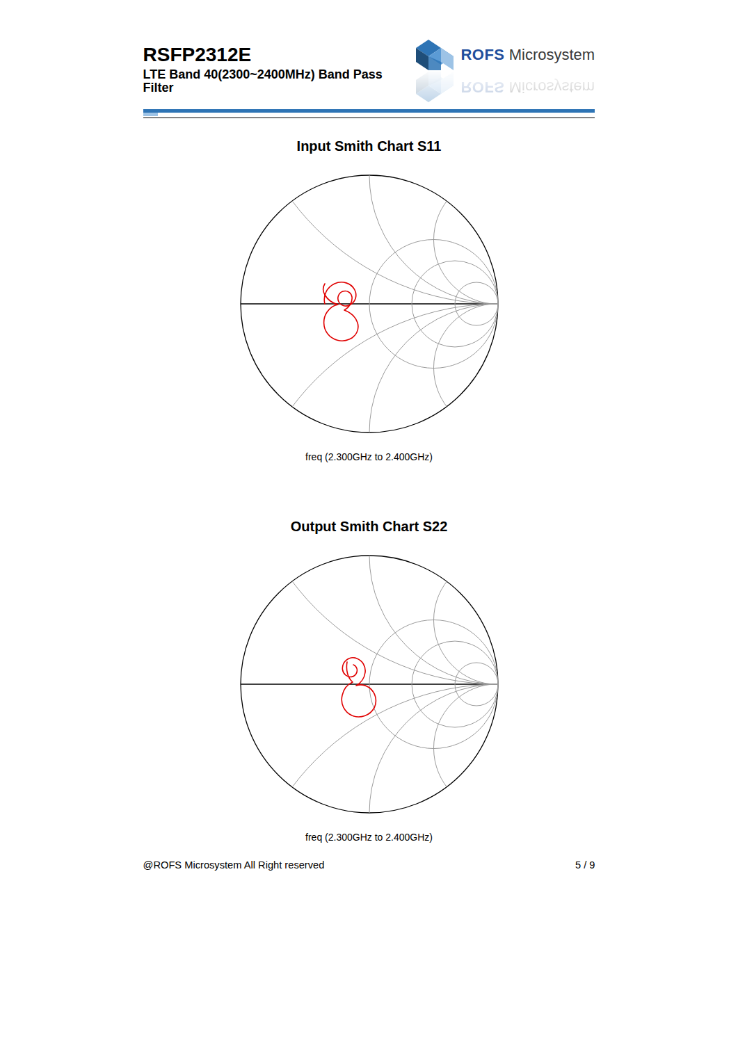RSFP2312E
LTE Band 40(2300~2400MHz) Band Pass Filter
ROFS Microsystem
ROFS Microsystem
Input Smith Chart S11
freq (2.300GHz to 2.400GHz)
Output Smith Chart S22
freq (2.300GHz to 2.400GHz)
@ROFS Microsystem All Right reserved
5 / 9